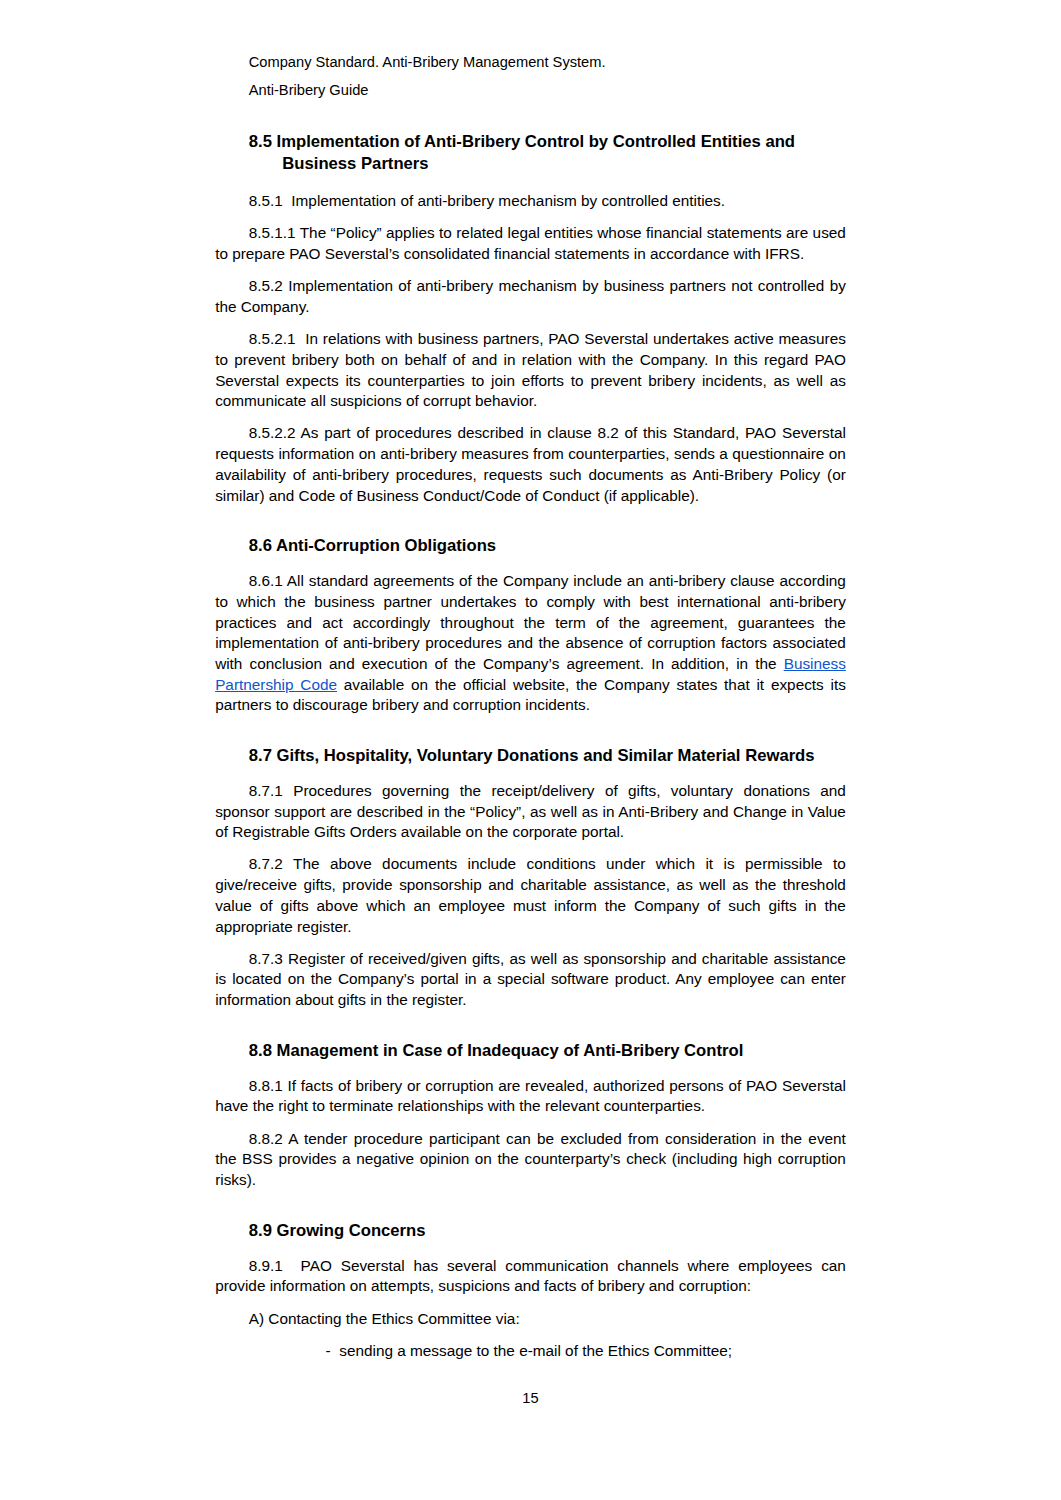Company Standard. Anti-Bribery Management System.
Anti-Bribery Guide
8.5 Implementation of Anti-Bribery Control by Controlled Entities and Business Partners
8.5.1 Implementation of anti-bribery mechanism by controlled entities.
8.5.1.1 The “Policy” applies to related legal entities whose financial statements are used to prepare PAO Severstal’s consolidated financial statements in accordance with IFRS.
8.5.2 Implementation of anti-bribery mechanism by business partners not controlled by the Company.
8.5.2.1 In relations with business partners, PAO Severstal undertakes active measures to prevent bribery both on behalf of and in relation with the Company. In this regard PAO Severstal expects its counterparties to join efforts to prevent bribery incidents, as well as communicate all suspicions of corrupt behavior.
8.5.2.2 As part of procedures described in clause 8.2 of this Standard, PAO Severstal requests information on anti-bribery measures from counterparties, sends a questionnaire on availability of anti-bribery procedures, requests such documents as Anti-Bribery Policy (or similar) and Code of Business Conduct/Code of Conduct (if applicable).
8.6 Anti-Corruption Obligations
8.6.1 All standard agreements of the Company include an anti-bribery clause according to which the business partner undertakes to comply with best international anti-bribery practices and act accordingly throughout the term of the agreement, guarantees the implementation of anti-bribery procedures and the absence of corruption factors associated with conclusion and execution of the Company’s agreement. In addition, in the Business Partnership Code available on the official website, the Company states that it expects its partners to discourage bribery and corruption incidents.
8.7 Gifts, Hospitality, Voluntary Donations and Similar Material Rewards
8.7.1 Procedures governing the receipt/delivery of gifts, voluntary donations and sponsor support are described in the “Policy”, as well as in Anti-Bribery and Change in Value of Registrable Gifts Orders available on the corporate portal.
8.7.2 The above documents include conditions under which it is permissible to give/receive gifts, provide sponsorship and charitable assistance, as well as the threshold value of gifts above which an employee must inform the Company of such gifts in the appropriate register.
8.7.3 Register of received/given gifts, as well as sponsorship and charitable assistance is located on the Company’s portal in a special software product. Any employee can enter information about gifts in the register.
8.8 Management in Case of Inadequacy of Anti-Bribery Control
8.8.1 If facts of bribery or corruption are revealed, authorized persons of PAO Severstal have the right to terminate relationships with the relevant counterparties.
8.8.2 A tender procedure participant can be excluded from consideration in the event the BSS provides a negative opinion on the counterparty’s check (including high corruption risks).
8.9 Growing Concerns
8.9.1 PAO Severstal has several communication channels where employees can provide information on attempts, suspicions and facts of bribery and corruption:
A) Contacting the Ethics Committee via:
sending a message to the e-mail of the Ethics Committee;
15